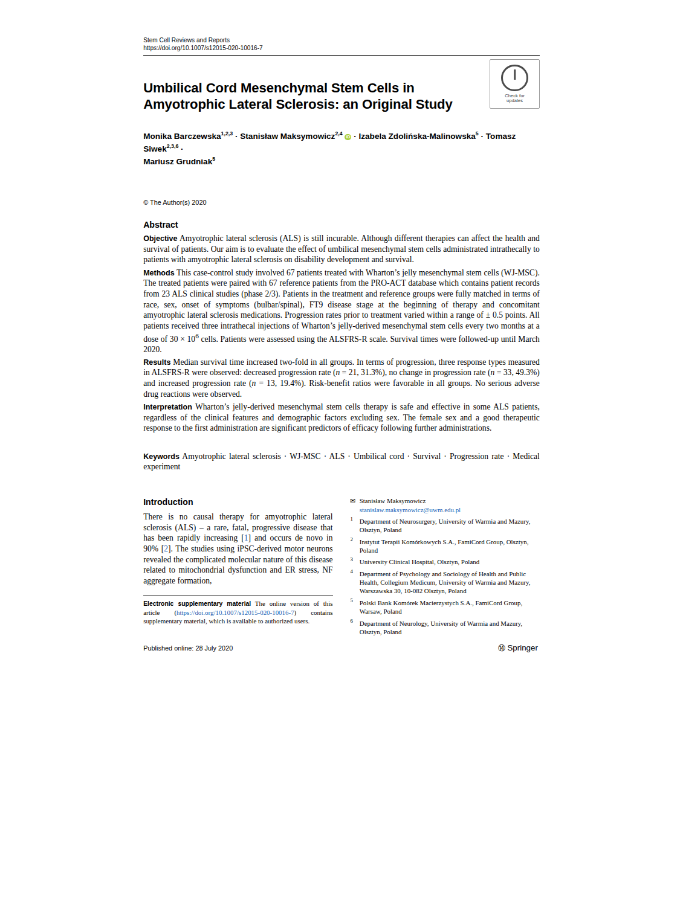Stem Cell Reviews and Reports
https://doi.org/10.1007/s12015-020-10016-7
Check for
updates
Umbilical Cord Mesenchymal Stem Cells in Amyotrophic Lateral Sclerosis: an Original Study
Monika Barczewska1,2,3 · Stanisław Maksymowicz2,4 iD · Izabela Zdolińska-Malinowska5 · Tomasz Siwek2,3,6 ·
Mariusz Grudniak5
© The Author(s) 2020
Abstract
Objective Amyotrophic lateral sclerosis (ALS) is still incurable. Although different therapies can affect the health and survival of patients. Our aim is to evaluate the effect of umbilical mesenchymal stem cells administrated intrathecally to patients with amyotrophic lateral sclerosis on disability development and survival.
Methods This case-control study involved 67 patients treated with Wharton’s jelly mesenchymal stem cells (WJ-MSC). The treated patients were paired with 67 reference patients from the PRO-ACT database which contains patient records from 23 ALS clinical studies (phase 2/3). Patients in the treatment and reference groups were fully matched in terms of race, sex, onset of symptoms (bulbar/spinal), FT9 disease stage at the beginning of therapy and concomitant amyotrophic lateral sclerosis medications. Progression rates prior to treatment varied within a range of ± 0.5 points. All patients received three intrathecal injections of Wharton’s jelly-derived mesenchymal stem cells every two months at a dose of 30 × 106 cells. Patients were assessed using the ALSFRS-R scale. Survival times were followed-up until March 2020.
Results Median survival time increased two-fold in all groups. In terms of progression, three response types measured in ALSFRS-R were observed: decreased progression rate (n = 21, 31.3%), no change in progression rate (n = 33, 49.3%) and increased progression rate (n = 13, 19.4%). Risk-benefit ratios were favorable in all groups. No serious adverse drug reactions were observed.
Interpretation Wharton’s jelly-derived mesenchymal stem cells therapy is safe and effective in some ALS patients, regardless of the clinical features and demographic factors excluding sex. The female sex and a good therapeutic response to the first administration are significant predictors of efficacy following further administrations.
Keywords Amyotrophic lateral sclerosis · WJ-MSC · ALS · Umbilical cord · Survival · Progression rate · Medical experiment
Introduction
There is no causal therapy for amyotrophic lateral sclerosis (ALS) – a rare, fatal, progressive disease that has been rapidly increasing [1] and occurs de novo in 90% [2]. The studies using iPSC-derived motor neurons revealed the complicated molecular nature of this disease related to mitochondrial dysfunction and ER stress, NF aggregate formation,
Electronic supplementary material The online version of this article (https://doi.org/10.1007/s12015-020-10016-7) contains supplementary material, which is available to authorized users.
✉Stanisław Maksymowicz
stanislaw.maksymowicz@uwm.edu.pl
1 Department of Neurosurgery, University of Warmia and Mazury, Olsztyn, Poland
2 Instytut Terapii Komórkowych S.A., FamiCord Group, Olsztyn, Poland
3 University Clinical Hospital, Olsztyn, Poland
4 Department of Psychology and Sociology of Health and Public Health, Collegium Medicum, University of Warmia and Mazury, Warszawska 30, 10-082 Olsztyn, Poland
5 Polski Bank Komórek Macierzystych S.A., FamiCord Group, Warsaw, Poland
6 Department of Neurology, University of Warmia and Mazury, Olsztyn, Poland
Published online: 28 July 2020
⑭ Springer